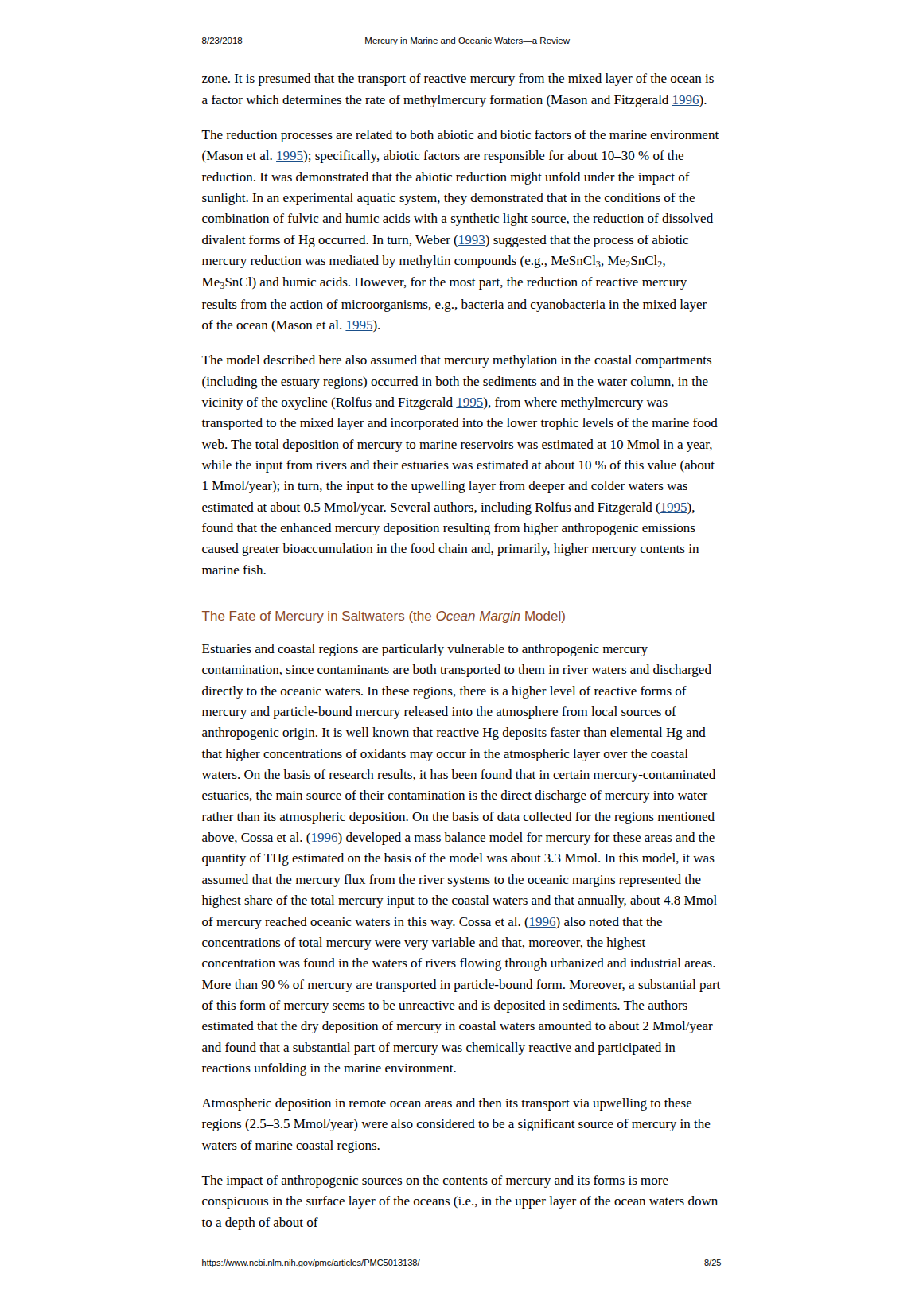8/23/2018 Mercury in Marine and Oceanic Waters—a Review
zone. It is presumed that the transport of reactive mercury from the mixed layer of the ocean is a factor which determines the rate of methylmercury formation (Mason and Fitzgerald 1996).
The reduction processes are related to both abiotic and biotic factors of the marine environment (Mason et al. 1995); specifically, abiotic factors are responsible for about 10–30 % of the reduction. It was demonstrated that the abiotic reduction might unfold under the impact of sunlight. In an experimental aquatic system, they demonstrated that in the conditions of the combination of fulvic and humic acids with a synthetic light source, the reduction of dissolved divalent forms of Hg occurred. In turn, Weber (1993) suggested that the process of abiotic mercury reduction was mediated by methyltin compounds (e.g., MeSnCl3, Me2SnCl2, Me3SnCl) and humic acids. However, for the most part, the reduction of reactive mercury results from the action of microorganisms, e.g., bacteria and cyanobacteria in the mixed layer of the ocean (Mason et al. 1995).
The model described here also assumed that mercury methylation in the coastal compartments (including the estuary regions) occurred in both the sediments and in the water column, in the vicinity of the oxycline (Rolfus and Fitzgerald 1995), from where methylmercury was transported to the mixed layer and incorporated into the lower trophic levels of the marine food web. The total deposition of mercury to marine reservoirs was estimated at 10 Mmol in a year, while the input from rivers and their estuaries was estimated at about 10 % of this value (about 1 Mmol/year); in turn, the input to the upwelling layer from deeper and colder waters was estimated at about 0.5 Mmol/year. Several authors, including Rolfus and Fitzgerald (1995), found that the enhanced mercury deposition resulting from higher anthropogenic emissions caused greater bioaccumulation in the food chain and, primarily, higher mercury contents in marine fish.
The Fate of Mercury in Saltwaters (the Ocean Margin Model)
Estuaries and coastal regions are particularly vulnerable to anthropogenic mercury contamination, since contaminants are both transported to them in river waters and discharged directly to the oceanic waters. In these regions, there is a higher level of reactive forms of mercury and particle-bound mercury released into the atmosphere from local sources of anthropogenic origin. It is well known that reactive Hg deposits faster than elemental Hg and that higher concentrations of oxidants may occur in the atmospheric layer over the coastal waters. On the basis of research results, it has been found that in certain mercury-contaminated estuaries, the main source of their contamination is the direct discharge of mercury into water rather than its atmospheric deposition. On the basis of data collected for the regions mentioned above, Cossa et al. (1996) developed a mass balance model for mercury for these areas and the quantity of THg estimated on the basis of the model was about 3.3 Mmol. In this model, it was assumed that the mercury flux from the river systems to the oceanic margins represented the highest share of the total mercury input to the coastal waters and that annually, about 4.8 Mmol of mercury reached oceanic waters in this way. Cossa et al. (1996) also noted that the concentrations of total mercury were very variable and that, moreover, the highest concentration was found in the waters of rivers flowing through urbanized and industrial areas. More than 90 % of mercury are transported in particle-bound form. Moreover, a substantial part of this form of mercury seems to be unreactive and is deposited in sediments. The authors estimated that the dry deposition of mercury in coastal waters amounted to about 2 Mmol/year and found that a substantial part of mercury was chemically reactive and participated in reactions unfolding in the marine environment.
Atmospheric deposition in remote ocean areas and then its transport via upwelling to these regions (2.5–3.5 Mmol/year) were also considered to be a significant source of mercury in the waters of marine coastal regions.
The impact of anthropogenic sources on the contents of mercury and its forms is more conspicuous in the surface layer of the oceans (i.e., in the upper layer of the ocean waters down to a depth of about of
https://www.ncbi.nlm.nih.gov/pmc/articles/PMC5013138/ 8/25